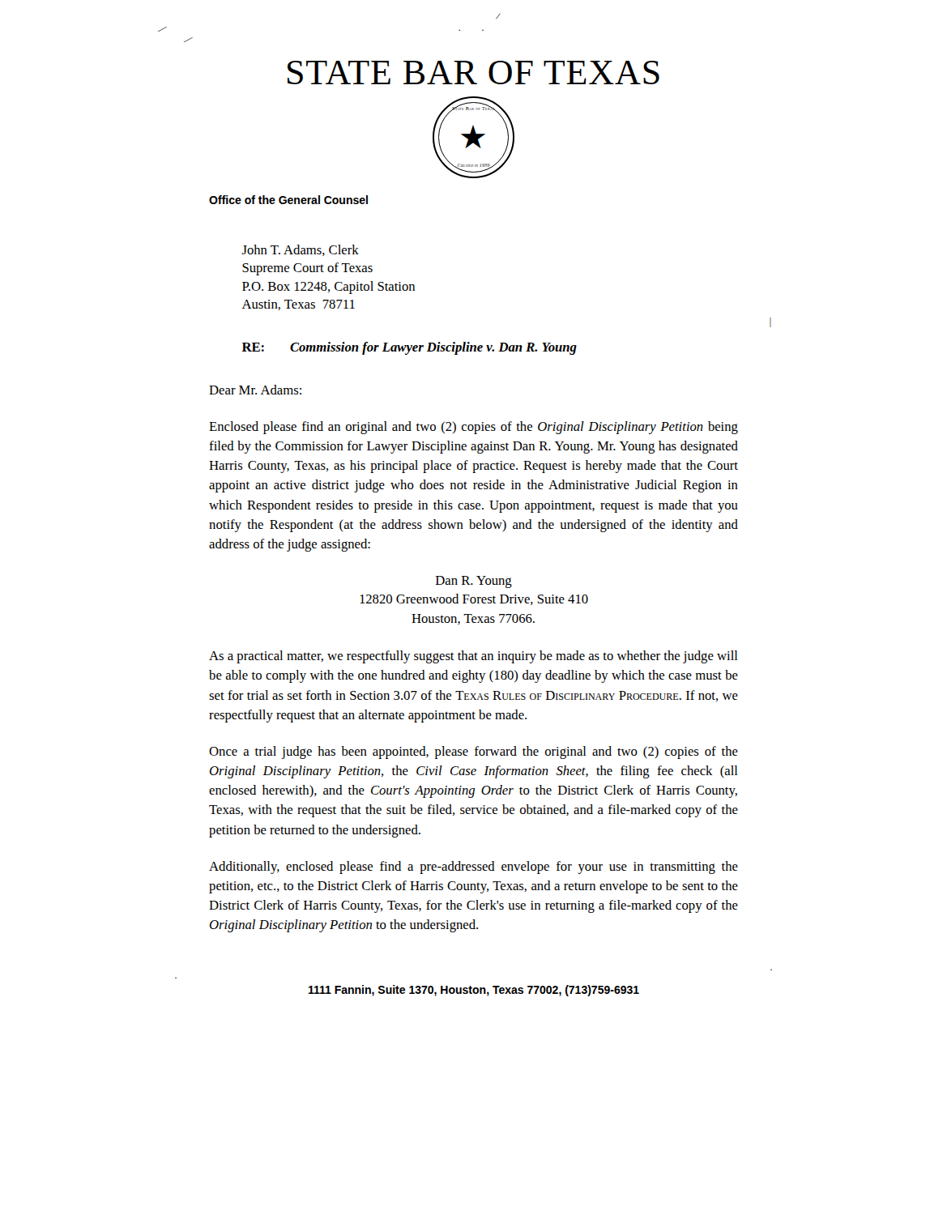/ — — · · | · ·
STATE BAR OF TEXAS
State Bar of Texas
★
Created in 1939
Office of the General Counsel
John T. Adams, Clerk
Supreme Court of Texas
P.O. Box 12248, Capitol Station
Austin, Texas 78711
RE: Commission for Lawyer Discipline v. Dan R. Young
Dear Mr. Adams:
Enclosed please find an original and two (2) copies of the Original Disciplinary Petition being filed by the Commission for Lawyer Discipline against Dan R. Young. Mr. Young has designated Harris County, Texas, as his principal place of practice. Request is hereby made that the Court appoint an active district judge who does not reside in the Administrative Judicial Region in which Respondent resides to preside in this case. Upon appointment, request is made that you notify the Respondent (at the address shown below) and the undersigned of the identity and address of the judge assigned:
Dan R. Young
12820 Greenwood Forest Drive, Suite 410
Houston, Texas 77066.
As a practical matter, we respectfully suggest that an inquiry be made as to whether the judge will be able to comply with the one hundred and eighty (180) day deadline by which the case must be set for trial as set forth in Section 3.07 of the Texas Rules of Disciplinary Procedure. If not, we respectfully request that an alternate appointment be made.
Once a trial judge has been appointed, please forward the original and two (2) copies of the Original Disciplinary Petition, the Civil Case Information Sheet, the filing fee check (all enclosed herewith), and the Court's Appointing Order to the District Clerk of Harris County, Texas, with the request that the suit be filed, service be obtained, and a file-marked copy of the petition be returned to the undersigned.
Additionally, enclosed please find a pre-addressed envelope for your use in transmitting the petition, etc., to the District Clerk of Harris County, Texas, and a return envelope to be sent to the District Clerk of Harris County, Texas, for the Clerk's use in returning a file-marked copy of the Original Disciplinary Petition to the undersigned.
1111 Fannin, Suite 1370, Houston, Texas 77002, (713)759-6931